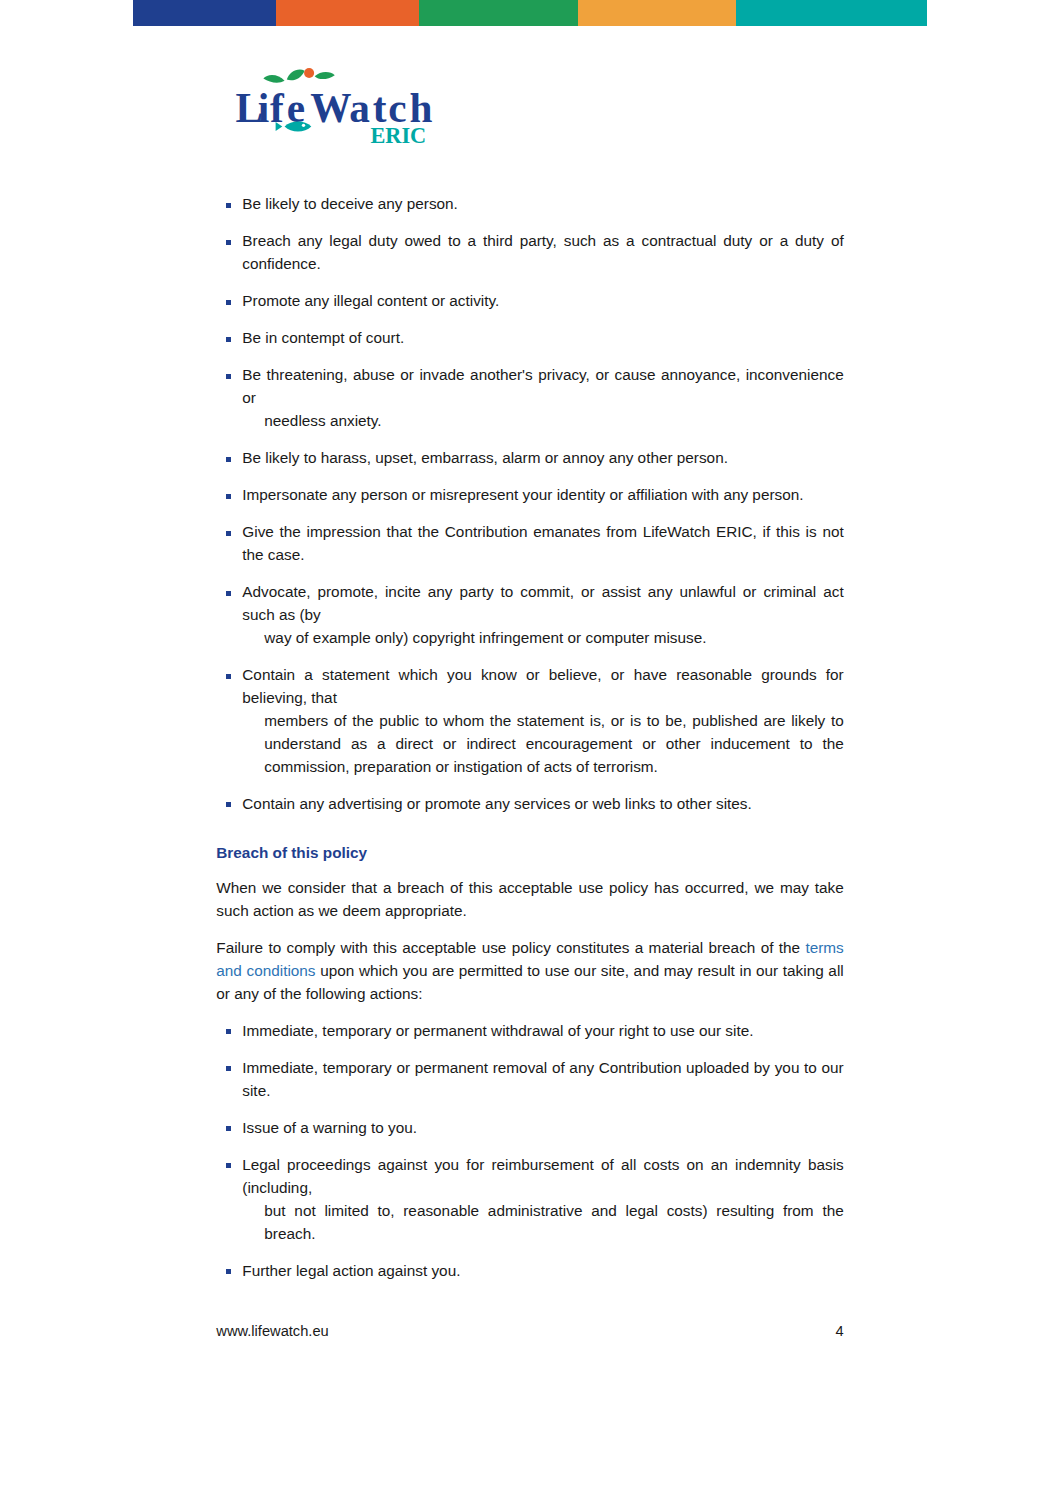L i f e W a t c h ERIC
Be likely to deceive any person.
Breach any legal duty owed to a third party, such as a contractual duty or a duty of confidence.
Promote any illegal content or activity.
Be in contempt of court.
Be threatening, abuse or invade another's privacy, or cause annoyance, inconvenience or needless anxiety.
Be likely to harass, upset, embarrass, alarm or annoy any other person.
Impersonate any person or misrepresent your identity or affiliation with any person.
Give the impression that the Contribution emanates from LifeWatch ERIC, if this is not the case.
Advocate, promote, incite any party to commit, or assist any unlawful or criminal act such as (by way of example only) copyright infringement or computer misuse.
Contain a statement which you know or believe, or have reasonable grounds for believing, that members of the public to whom the statement is, or is to be, published are likely to understand as a direct or indirect encouragement or other inducement to the commission, preparation or instigation of acts of terrorism.
Contain any advertising or promote any services or web links to other sites.
Breach of this policy
When we consider that a breach of this acceptable use policy has occurred, we may take such action as we deem appropriate.
Failure to comply with this acceptable use policy constitutes a material breach of the terms and conditions upon which you are permitted to use our site, and may result in our taking all or any of the following actions:
Immediate, temporary or permanent withdrawal of your right to use our site.
Immediate, temporary or permanent removal of any Contribution uploaded by you to our site.
Issue of a warning to you.
Legal proceedings against you for reimbursement of all costs on an indemnity basis (including, but not limited to, reasonable administrative and legal costs) resulting from the breach.
Further legal action against you.
www.lifewatch.eu
4